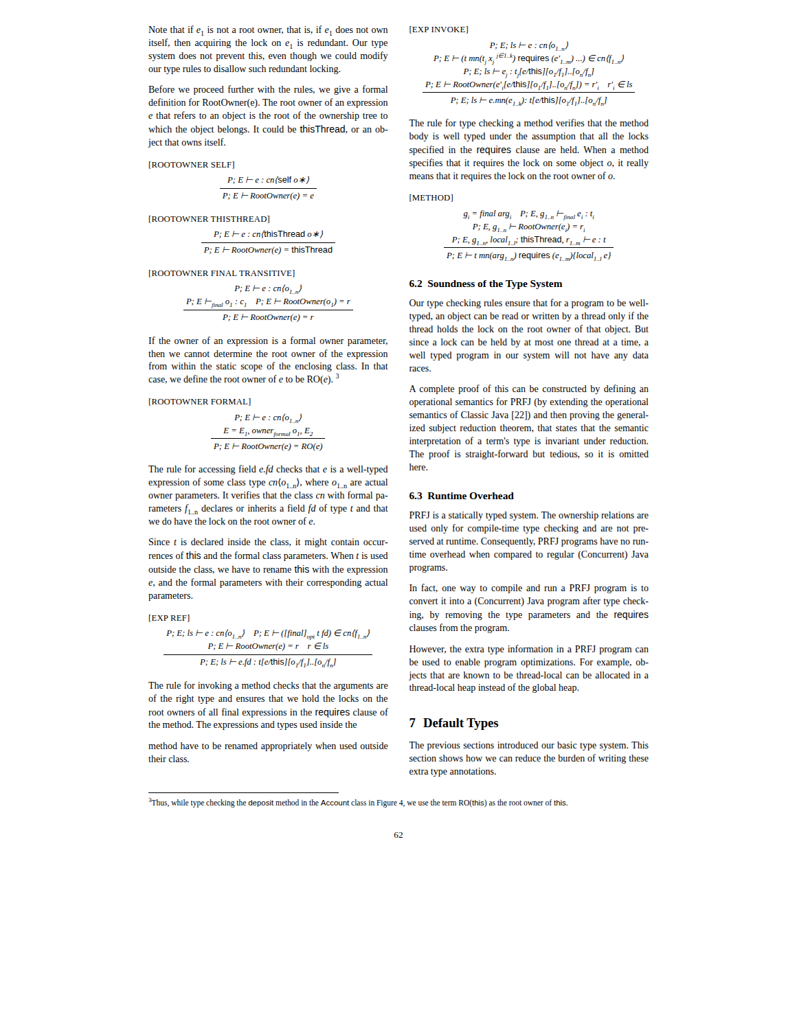Note that if e1 is not a root owner, that is, if e1 does not own itself, then acquiring the lock on e1 is redundant. Our type system does not prevent this, even though we could modify our type rules to disallow such redundant locking.
Before we proceed further with the rules, we give a formal definition for RootOwner(e). The root owner of an expression e that refers to an object is the root of the ownership tree to which the object belongs. It could be thisThread, or an object that owns itself.
[ROOTOWNER SELF]
P; E ⊢ e : cn⟨self o∗⟩ P; E ⊢ RootOwner(e) = e
[ROOTOWNER THISTHREAD]
P; E ⊢ e : cn⟨thisThread o∗⟩ P; E ⊢ RootOwner(e) = thisThread
[ROOTOWNER FINAL TRANSITIVE]
P; E ⊢ e : cn⟨o1..n⟩ P; E ⊢final o1 : c1 P; E ⊢ RootOwner(o1) = r P; E ⊢ RootOwner(e) = r
If the owner of an expression is a formal owner parameter, then we cannot determine the root owner of the expression from within the static scope of the enclosing class. In that case, we define the root owner of e to be RO(e). 3
[ROOTOWNER FORMAL]
P; E ⊢ e : cn⟨o1..n⟩ E = E1, ownerformal o1, E2 P; E ⊢ RootOwner(e) = RO(e)
The rule for accessing field e.fd checks that e is a well-typed expression of some class type cn⟨o1..n⟩, where o1..n are actual owner parameters. It verifies that the class cn with formal parameters f1..n declares or inherits a field fd of type t and that we do have the lock on the root owner of e.
Since t is declared inside the class, it might contain occurrences of this and the formal class parameters. When t is used outside the class, we have to rename this with the expression e, and the formal parameters with their corresponding actual parameters.
[EXP REF]
P; E; ls ⊢ e : cn⟨o1..n⟩ P; E ⊢ ([final]opt t fd) ∈ cn⟨f1..n⟩ P; E ⊢ RootOwner(e) = r r ∈ ls P; E; ls ⊢ e.fd : t[e/this][o1/f1]..[on/fn]
The rule for invoking a method checks that the arguments are of the right type and ensures that we hold the locks on the root owners of all final expressions in the requires clause of the method. The expressions and types used inside the
method have to be renamed appropriately when used outside their class.
[EXP INVOKE]
P; E; ls ⊢ e : cn⟨o1..n⟩ P; E ⊢ (t mn(tj xj j∈1..k) requires (e′1..m) ...) ∈ cn⟨f1..n⟩ P; E; ls ⊢ ej : tj[e/this][o1/f1]..[on/fn] P; E ⊢ RootOwner(e′i[e/this][o1/f1]..[on/fn]) = r′i r′i ∈ ls P; E; ls ⊢ e.mn(e1..k): t[e/this][o1/f1]..[on/fn]
The rule for type checking a method verifies that the method body is well typed under the assumption that all the locks specified in the requires clause are held. When a method specifies that it requires the lock on some object o, it really means that it requires the lock on the root owner of o.
[METHOD]
gi = final argi P; E, g1..n ⊢final ei : ti P; E, g1..n ⊢ RootOwner(ei) = ri P; E, g1..n, local1..l; thisThread, r1..m ⊢ e : t P; E ⊢ t mn(arg1..n) requires (e1..m){local1..l e}
6.2 Soundness of the Type System
Our type checking rules ensure that for a program to be well-typed, an object can be read or written by a thread only if the thread holds the lock on the root owner of that object. But since a lock can be held by at most one thread at a time, a well typed program in our system will not have any data races.
A complete proof of this can be constructed by defining an operational semantics for PRFJ (by extending the operational semantics of Classic Java [22]) and then proving the generalized subject reduction theorem, that states that the semantic interpretation of a term's type is invariant under reduction. The proof is straight-forward but tedious, so it is omitted here.
6.3 Runtime Overhead
PRFJ is a statically typed system. The ownership relations are used only for compile-time type checking and are not preserved at runtime. Consequently, PRFJ programs have no runtime overhead when compared to regular (Concurrent) Java programs.
In fact, one way to compile and run a PRFJ program is to convert it into a (Concurrent) Java program after type checking, by removing the type parameters and the requires clauses from the program.
However, the extra type information in a PRFJ program can be used to enable program optimizations. For example, objects that are known to be thread-local can be allocated in a thread-local heap instead of the global heap.
7 Default Types
The previous sections introduced our basic type system. This section shows how we can reduce the burden of writing these extra type annotations.
3Thus, while type checking the deposit method in the Account class in Figure 4, we use the term RO(this) as the root owner of this.
62